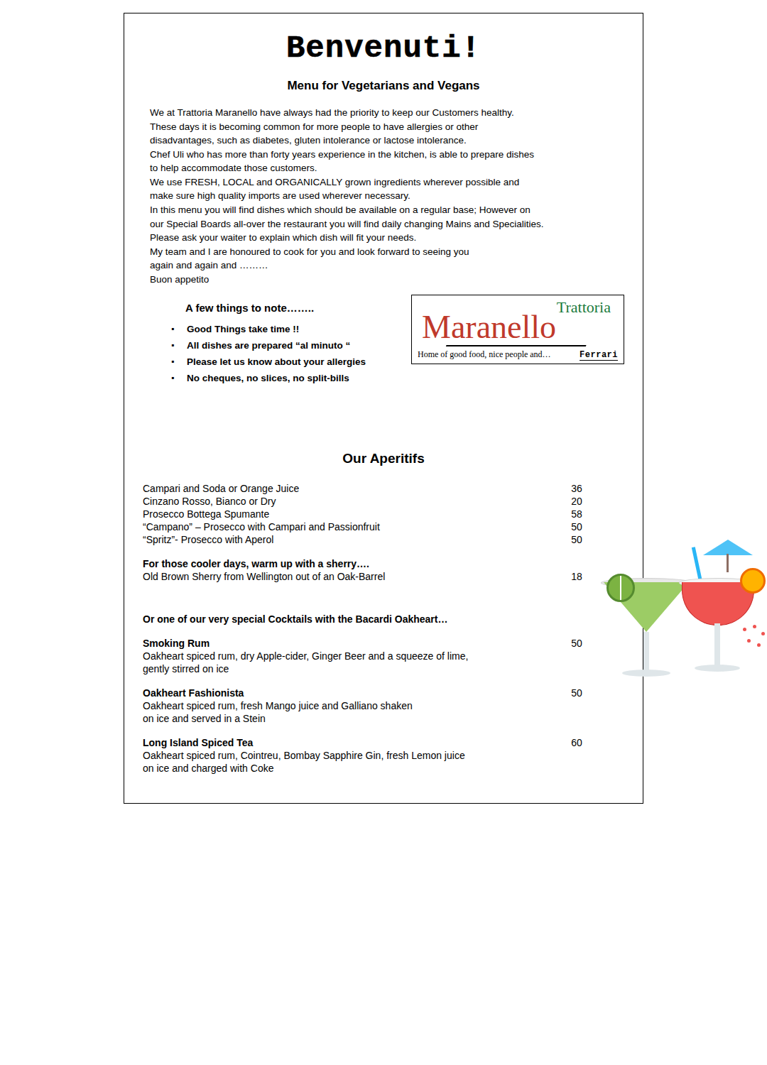Benvenuti!
Menu for Vegetarians and Vegans
We at Trattoria Maranello have always had the priority to keep our Customers healthy.
These days it is becoming common for more people to have allergies or other
disadvantages, such as diabetes, gluten intolerance or lactose intolerance.
Chef Uli who has more than forty years experience in the kitchen, is able to prepare dishes
to help accommodate those customers.
We use FRESH, LOCAL and ORGANICALLY grown ingredients wherever possible and
make sure high quality imports are used wherever necessary.
In this menu you will find dishes which should be available on a regular base; However on
our Special Boards all-over the restaurant you will find daily changing Mains and Specialities.
Please ask your waiter to explain which dish will fit your needs.
My team and I are honoured to cook for you and look forward to seeing you
again and again and ………
Buon appetito
A few things to note……..
Good Things take time !!
All dishes are prepared “al minuto “
Please let us know about your allergies
No cheques, no slices, no split-bills
Trattoria
Maranello
Home of good food, nice people and… Ferrari
Our Aperitifs
| Campari and Soda or Orange Juice | 36 |
| Cinzano Rosso, Bianco or Dry | 20 |
| Prosecco Bottega Spumante | 58 |
| “Campano” – Prosecco with Campari and Passionfruit | 50 |
| “Spritz”- Prosecco with Aperol | 50 |
| For those cooler days, warm up with a sherry…. | |
| Old Brown Sherry from Wellington out of an Oak-Barrel | 18 |
| Or one of our very special Cocktails with the Bacardi Oakheart… | |
| Smoking Rum | 50 |
| Oakheart spiced rum, dry Apple-cider, Ginger Beer and a squeeze of lime, | |
| gently stirred on ice | |
| Oakheart Fashionista | 50 |
| Oakheart spiced rum, fresh Mango juice and Galliano shaken | |
| on ice and served in a Stein | |
| Long Island Spiced Tea | 60 |
| Oakheart spiced rum, Cointreu, Bombay Sapphire Gin, fresh Lemon juice | |
| on ice and charged with Coke | |